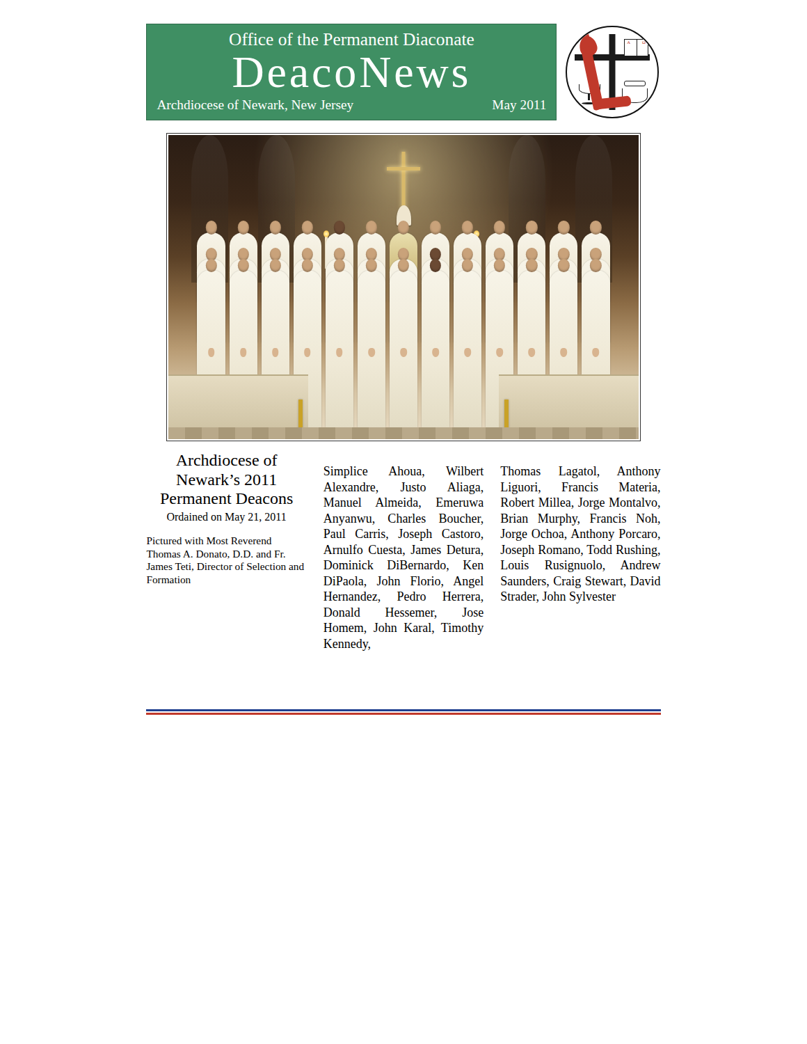Office of the Permanent Diaconate
DeacoNews
Archdiocese of Newark, New Jersey May 2011
ΑΩ
Archdiocese of Newark’s 2011 Permanent Deacons
Ordained on May 21, 2011
Pictured with Most Reverend Thomas A. Donato, D.D. and Fr. James Teti, Director of Selection and Formation
Simplice Ahoua, Wilbert Alexandre, Justo Aliaga, Manuel Almeida, Emeruwa Anyanwu, Charles Boucher, Paul Carris, Joseph Castoro, Arnulfo Cuesta, James Detura, Dominick DiBernardo, Ken DiPaola, John Florio, Angel Hernandez, Pedro Herrera, Donald Hessemer, Jose Homem, John Karal, Timothy Kennedy,
Thomas Lagatol, Anthony Liguori, Francis Materia, Robert Millea, Jorge Montalvo, Brian Murphy, Francis Noh, Jorge Ochoa, Anthony Porcaro, Joseph Romano, Todd Rushing, Louis Rusignuolo, Andrew Saunders, Craig Stewart, David Strader, John Sylvester